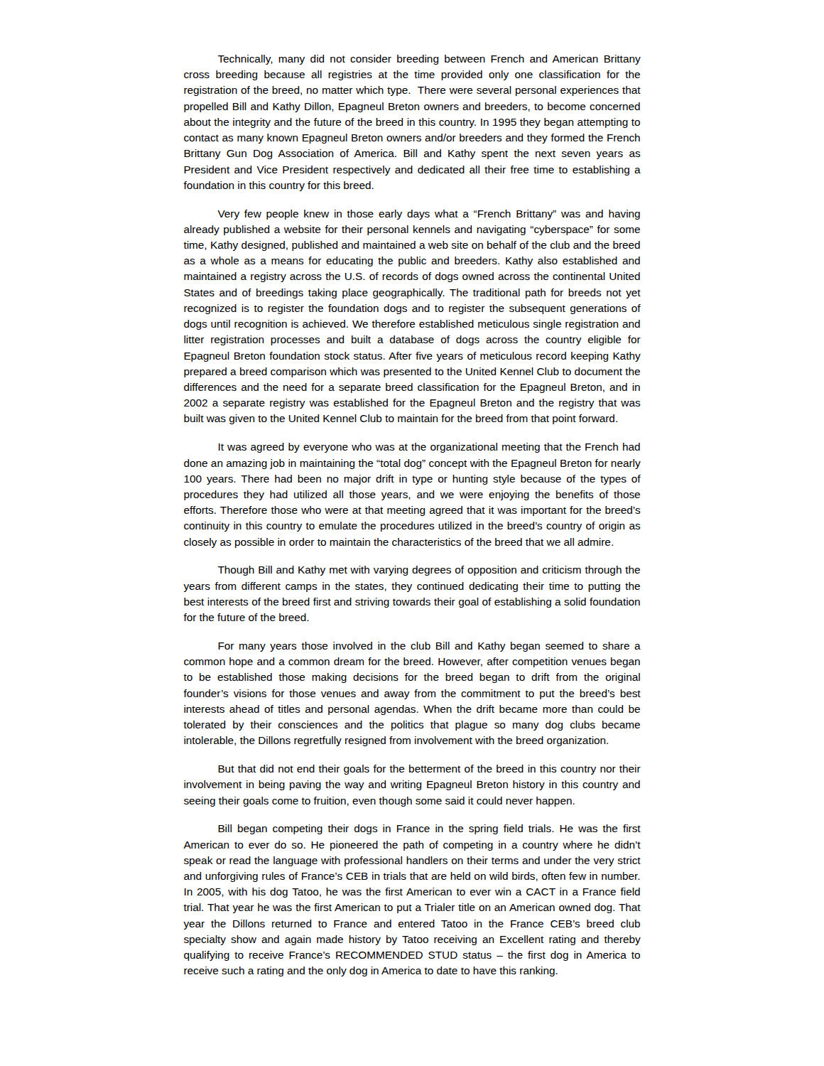Technically, many did not consider breeding between French and American Brittany cross breeding because all registries at the time provided only one classification for the registration of the breed, no matter which type. There were several personal experiences that propelled Bill and Kathy Dillon, Epagneul Breton owners and breeders, to become concerned about the integrity and the future of the breed in this country. In 1995 they began attempting to contact as many known Epagneul Breton owners and/or breeders and they formed the French Brittany Gun Dog Association of America. Bill and Kathy spent the next seven years as President and Vice President respectively and dedicated all their free time to establishing a foundation in this country for this breed.
Very few people knew in those early days what a “French Brittany” was and having already published a website for their personal kennels and navigating “cyberspace” for some time, Kathy designed, published and maintained a web site on behalf of the club and the breed as a whole as a means for educating the public and breeders. Kathy also established and maintained a registry across the U.S. of records of dogs owned across the continental United States and of breedings taking place geographically. The traditional path for breeds not yet recognized is to register the foundation dogs and to register the subsequent generations of dogs until recognition is achieved. We therefore established meticulous single registration and litter registration processes and built a database of dogs across the country eligible for Epagneul Breton foundation stock status. After five years of meticulous record keeping Kathy prepared a breed comparison which was presented to the United Kennel Club to document the differences and the need for a separate breed classification for the Epagneul Breton, and in 2002 a separate registry was established for the Epagneul Breton and the registry that was built was given to the United Kennel Club to maintain for the breed from that point forward.
It was agreed by everyone who was at the organizational meeting that the French had done an amazing job in maintaining the “total dog” concept with the Epagneul Breton for nearly 100 years. There had been no major drift in type or hunting style because of the types of procedures they had utilized all those years, and we were enjoying the benefits of those efforts. Therefore those who were at that meeting agreed that it was important for the breed’s continuity in this country to emulate the procedures utilized in the breed’s country of origin as closely as possible in order to maintain the characteristics of the breed that we all admire.
Though Bill and Kathy met with varying degrees of opposition and criticism through the years from different camps in the states, they continued dedicating their time to putting the best interests of the breed first and striving towards their goal of establishing a solid foundation for the future of the breed.
For many years those involved in the club Bill and Kathy began seemed to share a common hope and a common dream for the breed. However, after competition venues began to be established those making decisions for the breed began to drift from the original founder’s visions for those venues and away from the commitment to put the breed’s best interests ahead of titles and personal agendas. When the drift became more than could be tolerated by their consciences and the politics that plague so many dog clubs became intolerable, the Dillons regretfully resigned from involvement with the breed organization.
But that did not end their goals for the betterment of the breed in this country nor their involvement in being paving the way and writing Epagneul Breton history in this country and seeing their goals come to fruition, even though some said it could never happen.
Bill began competing their dogs in France in the spring field trials. He was the first American to ever do so. He pioneered the path of competing in a country where he didn’t speak or read the language with professional handlers on their terms and under the very strict and unforgiving rules of France’s CEB in trials that are held on wild birds, often few in number. In 2005, with his dog Tatoo, he was the first American to ever win a CACT in a France field trial. That year he was the first American to put a Trialer title on an American owned dog. That year the Dillons returned to France and entered Tatoo in the France CEB’s breed club specialty show and again made history by Tatoo receiving an Excellent rating and thereby qualifying to receive France’s RECOMMENDED STUD status – the first dog in America to receive such a rating and the only dog in America to date to have this ranking.